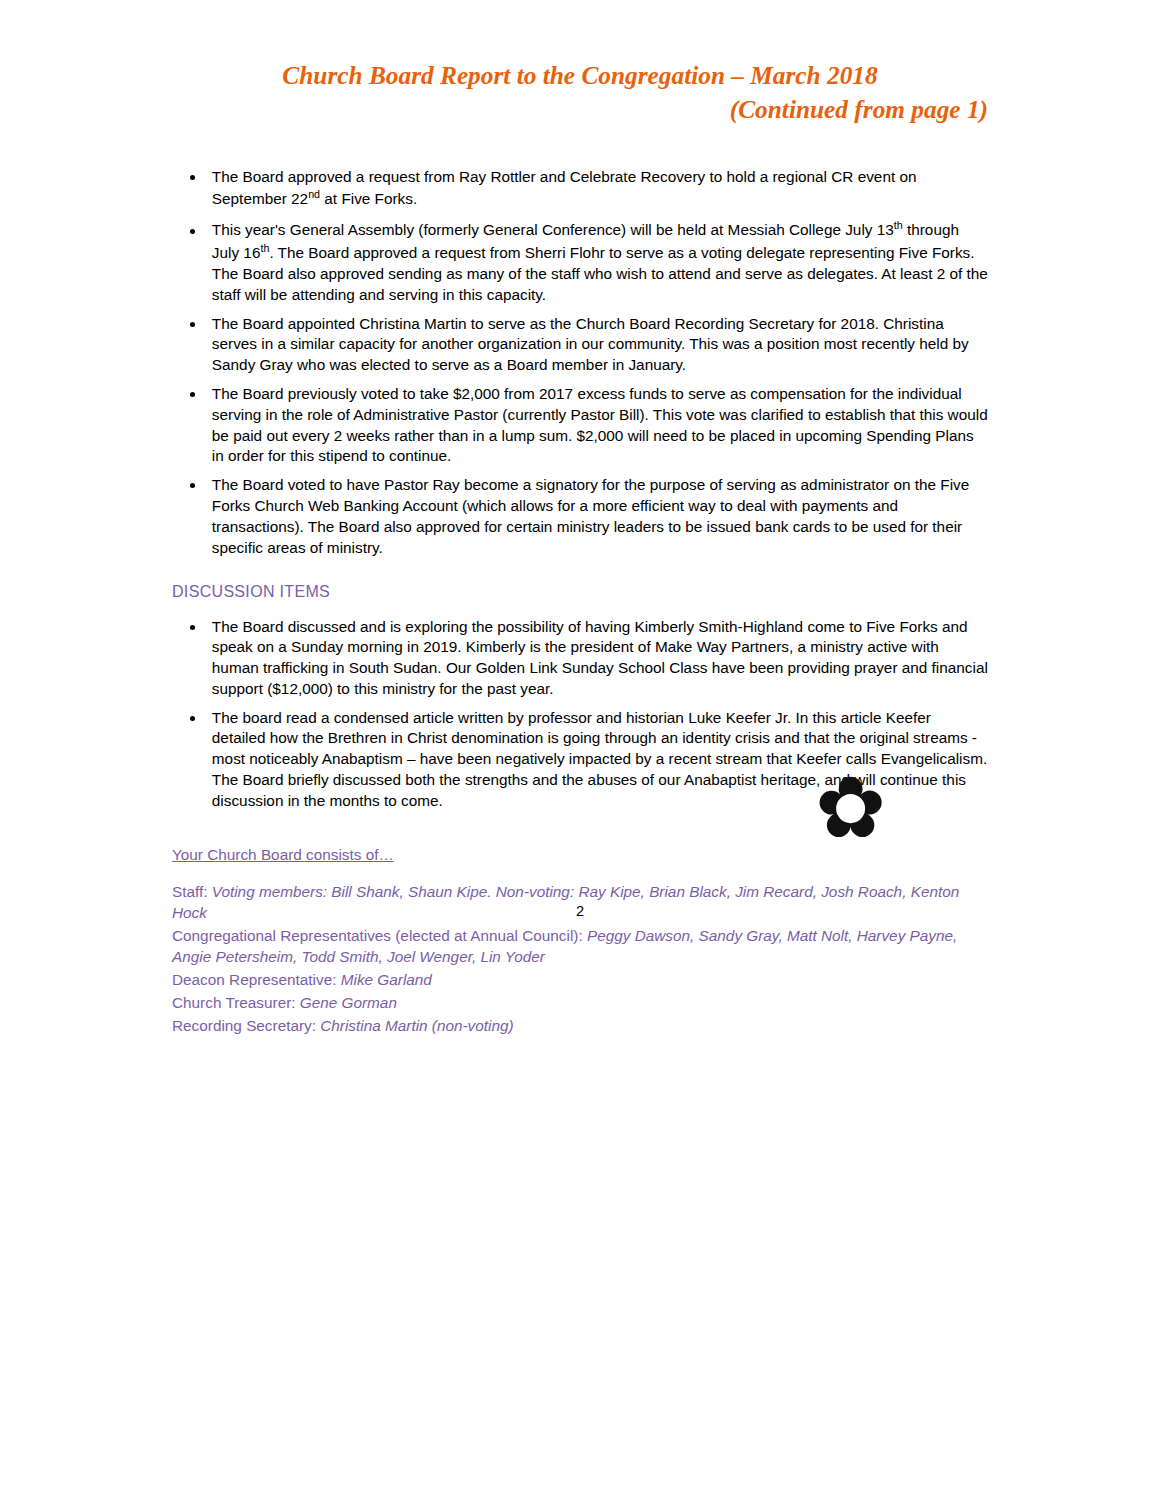Church Board Report to the Congregation – March 2018
(Continued from page 1)
The Board approved a request from Ray Rottler and Celebrate Recovery to hold a regional CR event on September 22nd at Five Forks.
This year's General Assembly (formerly General Conference) will be held at Messiah College July 13th through July 16th. The Board approved a request from Sherri Flohr to serve as a voting delegate representing Five Forks. The Board also approved sending as many of the staff who wish to attend and serve as delegates. At least 2 of the staff will be attending and serving in this capacity.
The Board appointed Christina Martin to serve as the Church Board Recording Secretary for 2018. Christina serves in a similar capacity for another organization in our community. This was a position most recently held by Sandy Gray who was elected to serve as a Board member in January.
The Board previously voted to take $2,000 from 2017 excess funds to serve as compensation for the individual serving in the role of Administrative Pastor (currently Pastor Bill). This vote was clarified to establish that this would be paid out every 2 weeks rather than in a lump sum. $2,000 will need to be placed in upcoming Spending Plans in order for this stipend to continue.
The Board voted to have Pastor Ray become a signatory for the purpose of serving as administrator on the Five Forks Church Web Banking Account (which allows for a more efficient way to deal with payments and transactions). The Board also approved for certain ministry leaders to be issued bank cards to be used for their specific areas of ministry.
DISCUSSION ITEMS
The Board discussed and is exploring the possibility of having Kimberly Smith-Highland come to Five Forks and speak on a Sunday morning in 2019. Kimberly is the president of Make Way Partners, a ministry active with human trafficking in South Sudan. Our Golden Link Sunday School Class have been providing prayer and financial support ($12,000) to this ministry for the past year.
The board read a condensed article written by professor and historian Luke Keefer Jr. In this article Keefer detailed how the Brethren in Christ denomination is going through an identity crisis and that the original streams - most noticeably Anabaptism – have been negatively impacted by a recent stream that Keefer calls Evangelicalism. The Board briefly discussed both the strengths and the abuses of our Anabaptist heritage, and will continue this discussion in the months to come.
Your Church Board consists of…
Staff: Voting members: Bill Shank, Shaun Kipe. Non-voting: Ray Kipe, Brian Black, Jim Recard, Josh Roach, Kenton Hock
Congregational Representatives (elected at Annual Council): Peggy Dawson, Sandy Gray, Matt Nolt, Harvey Payne, Angie Petersheim, Todd Smith, Joel Wenger, Lin Yoder
Deacon Representative: Mike Garland
Church Treasurer: Gene Gorman
Recording Secretary: Christina Martin (non-voting)
✿
2